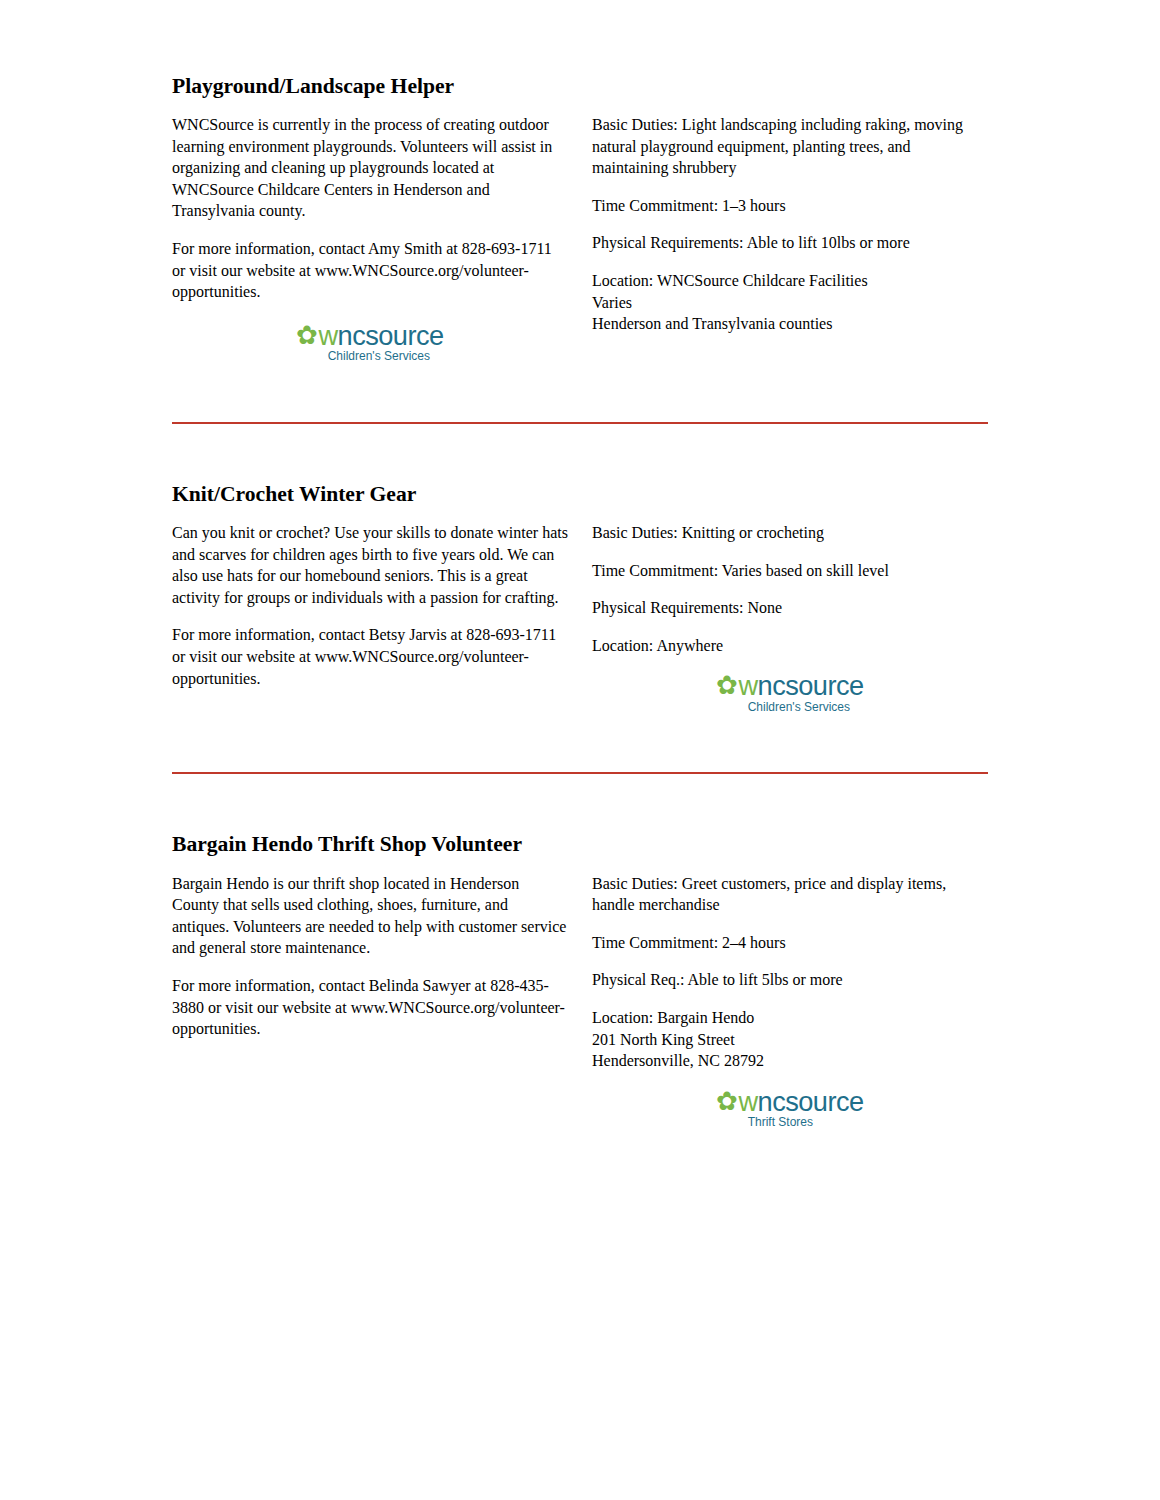Playground/Landscape Helper
WNCSource is currently in the process of creating outdoor learning environment playgrounds. Volunteers will assist in organizing and cleaning up playgrounds located at WNCSource Childcare Centers in Henderson and Transylvania county.
For more information, contact Amy Smith at 828-693-1711 or visit our website at www.WNCSource.org/volunteer-opportunities.
✿wncsource Children's Services
Basic Duties: Light landscaping including raking, moving natural playground equipment, planting trees, and maintaining shrubbery
Time Commitment: 1–3 hours
Physical Requirements: Able to lift 10lbs or more
Location: WNCSource Childcare Facilities
Varies
Henderson and Transylvania counties
Knit/Crochet Winter Gear
Can you knit or crochet? Use your skills to donate winter hats and scarves for children ages birth to five years old. We can also use hats for our homebound seniors. This is a great activity for groups or individuals with a passion for crafting.
For more information, contact Betsy Jarvis at 828-693-1711 or visit our website at www.WNCSource.org/volunteer-opportunities.
Basic Duties: Knitting or crocheting
Time Commitment: Varies based on skill level
Physical Requirements: None
Location: Anywhere
✿wncsource Children's Services
Bargain Hendo Thrift Shop Volunteer
Bargain Hendo is our thrift shop located in Henderson County that sells used clothing, shoes, furniture, and antiques. Volunteers are needed to help with customer service and general store maintenance.
For more information, contact Belinda Sawyer at 828-435-3880 or visit our website at www.WNCSource.org/volunteer-opportunities.
Basic Duties: Greet customers, price and display items, handle merchandise
Time Commitment: 2–4 hours
Physical Req.: Able to lift 5lbs or more
Location: Bargain Hendo
201 North King Street
Hendersonville, NC 28792
✿wncsource Thrift Stores